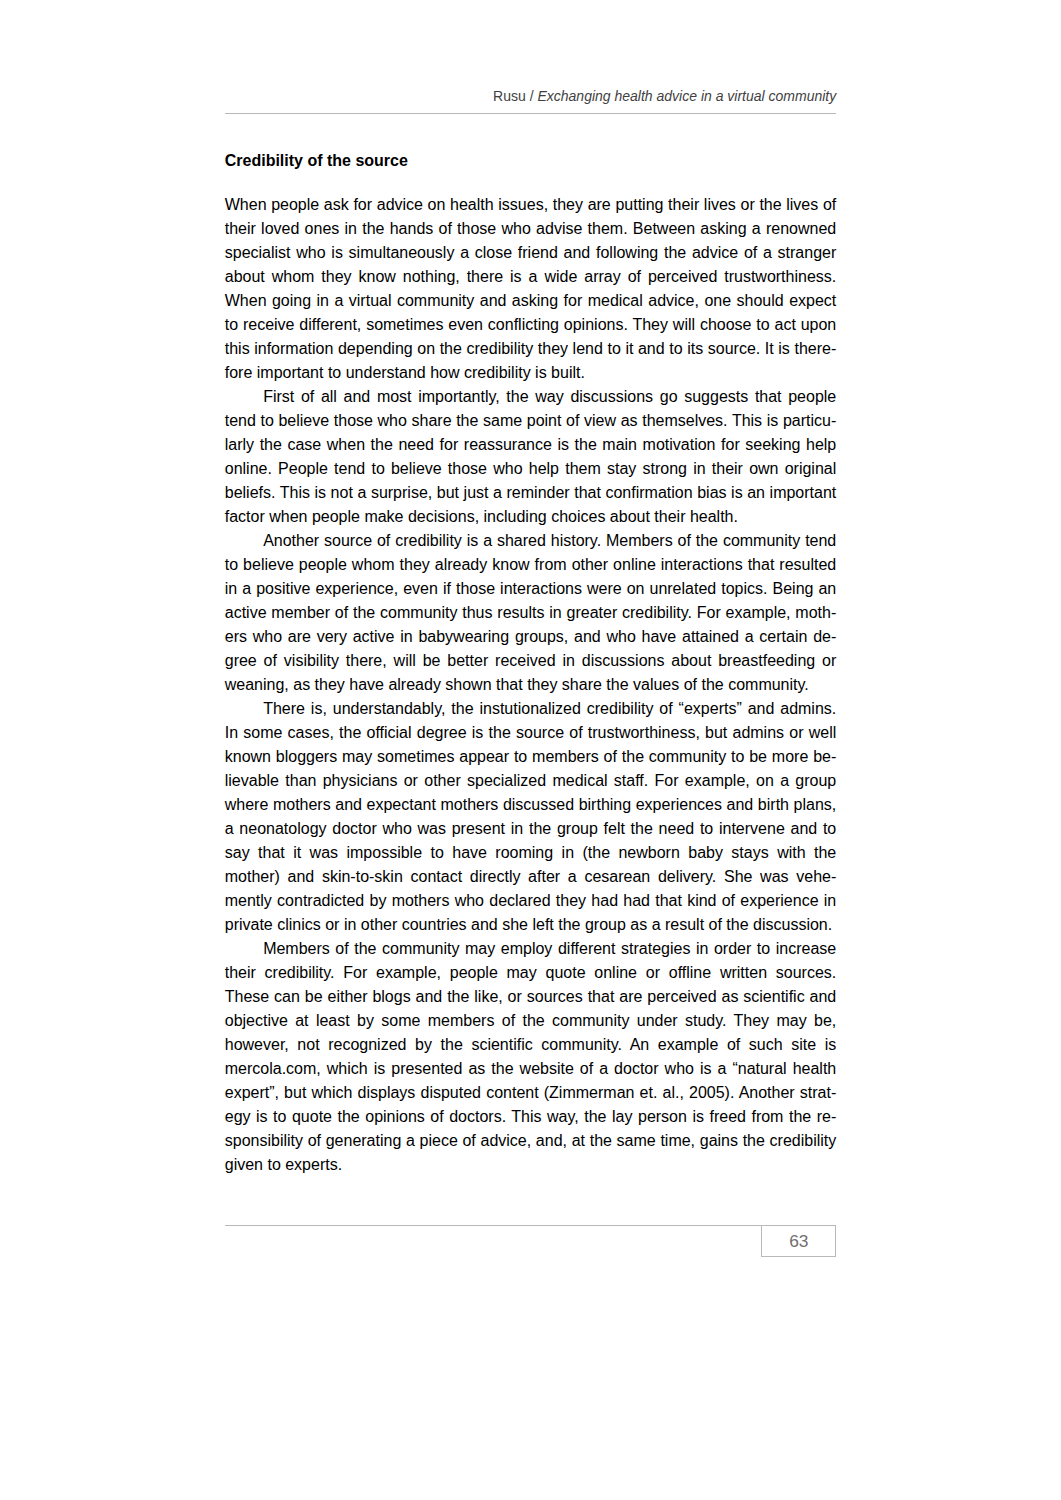Rusu / Exchanging health advice in a virtual community
Credibility of the source
When people ask for advice on health issues, they are putting their lives or the lives of their loved ones in the hands of those who advise them. Between asking a renowned specialist who is simultaneously a close friend and following the advice of a stranger about whom they know nothing, there is a wide array of perceived trustworthiness. When going in a virtual community and asking for medical advice, one should expect to receive different, sometimes even conflicting opinions. They will choose to act upon this information depending on the credibility they lend to it and to its source. It is therefore important to understand how credibility is built.
First of all and most importantly, the way discussions go suggests that people tend to believe those who share the same point of view as themselves. This is particularly the case when the need for reassurance is the main motivation for seeking help online. People tend to believe those who help them stay strong in their own original beliefs. This is not a surprise, but just a reminder that confirmation bias is an important factor when people make decisions, including choices about their health.
Another source of credibility is a shared history. Members of the community tend to believe people whom they already know from other online interactions that resulted in a positive experience, even if those interactions were on unrelated topics. Being an active member of the community thus results in greater credibility. For example, mothers who are very active in babywearing groups, and who have attained a certain degree of visibility there, will be better received in discussions about breastfeeding or weaning, as they have already shown that they share the values of the community.
There is, understandably, the instutionalized credibility of “experts” and admins. In some cases, the official degree is the source of trustworthiness, but admins or well known bloggers may sometimes appear to members of the community to be more believable than physicians or other specialized medical staff. For example, on a group where mothers and expectant mothers discussed birthing experiences and birth plans, a neonatology doctor who was present in the group felt the need to intervene and to say that it was impossible to have rooming in (the newborn baby stays with the mother) and skin-to-skin contact directly after a cesarean delivery. She was vehemently contradicted by mothers who declared they had had that kind of experience in private clinics or in other countries and she left the group as a result of the discussion.
Members of the community may employ different strategies in order to increase their credibility. For example, people may quote online or offline written sources. These can be either blogs and the like, or sources that are perceived as scientific and objective at least by some members of the community under study. They may be, however, not recognized by the scientific community. An example of such site is mercola.com, which is presented as the website of a doctor who is a “natural health expert”, but which displays disputed content (Zimmerman et. al., 2005). Another strategy is to quote the opinions of doctors. This way, the lay person is freed from the responsibility of generating a piece of advice, and, at the same time, gains the credibility given to experts.
63